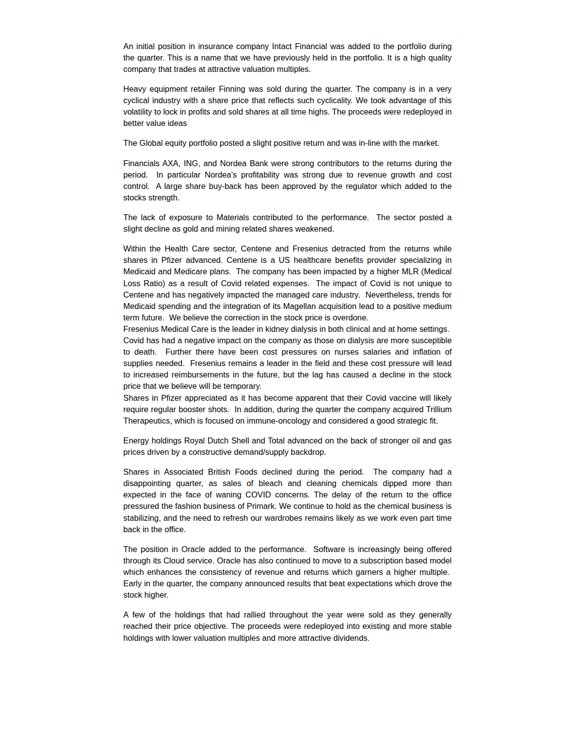An initial position in insurance company Intact Financial was added to the portfolio during the quarter. This is a name that we have previously held in the portfolio. It is a high quality company that trades at attractive valuation multiples.
Heavy equipment retailer Finning was sold during the quarter. The company is in a very cyclical industry with a share price that reflects such cyclicality. We took advantage of this volatility to lock in profits and sold shares at all time highs. The proceeds were redeployed in better value ideas
The Global equity portfolio posted a slight positive return and was in-line with the market.
Financials AXA, ING, and Nordea Bank were strong contributors to the returns during the period. In particular Nordea’s profitability was strong due to revenue growth and cost control. A large share buy-back has been approved by the regulator which added to the stocks strength.
The lack of exposure to Materials contributed to the performance. The sector posted a slight decline as gold and mining related shares weakened.
Within the Health Care sector, Centene and Fresenius detracted from the returns while shares in Pfizer advanced. Centene is a US healthcare benefits provider specializing in Medicaid and Medicare plans. The company has been impacted by a higher MLR (Medical Loss Ratio) as a result of Covid related expenses. The impact of Covid is not unique to Centene and has negatively impacted the managed care industry. Nevertheless, trends for Medicaid spending and the integration of its Magellan acquisition lead to a positive medium term future. We believe the correction in the stock price is overdone.
Fresenius Medical Care is the leader in kidney dialysis in both clinical and at home settings. Covid has had a negative impact on the company as those on dialysis are more susceptible to death. Further there have been cost pressures on nurses salaries and inflation of supplies needed. Fresenius remains a leader in the field and these cost pressure will lead to increased reimbursements in the future, but the lag has caused a decline in the stock price that we believe will be temporary.
Shares in Pfizer appreciated as it has become apparent that their Covid vaccine will likely require regular booster shots. In addition, during the quarter the company acquired Trillium Therapeutics, which is focused on immune-oncology and considered a good strategic fit.
Energy holdings Royal Dutch Shell and Total advanced on the back of stronger oil and gas prices driven by a constructive demand/supply backdrop.
Shares in Associated British Foods declined during the period. The company had a disappointing quarter, as sales of bleach and cleaning chemicals dipped more than expected in the face of waning COVID concerns. The delay of the return to the office pressured the fashion business of Primark. We continue to hold as the chemical business is stabilizing, and the need to refresh our wardrobes remains likely as we work even part time back in the office.
The position in Oracle added to the performance. Software is increasingly being offered through its Cloud service. Oracle has also continued to move to a subscription based model which enhances the consistency of revenue and returns which garners a higher multiple. Early in the quarter, the company announced results that beat expectations which drove the stock higher.
A few of the holdings that had rallied throughout the year were sold as they generally reached their price objective. The proceeds were redeployed into existing and more stable holdings with lower valuation multiples and more attractive dividends.